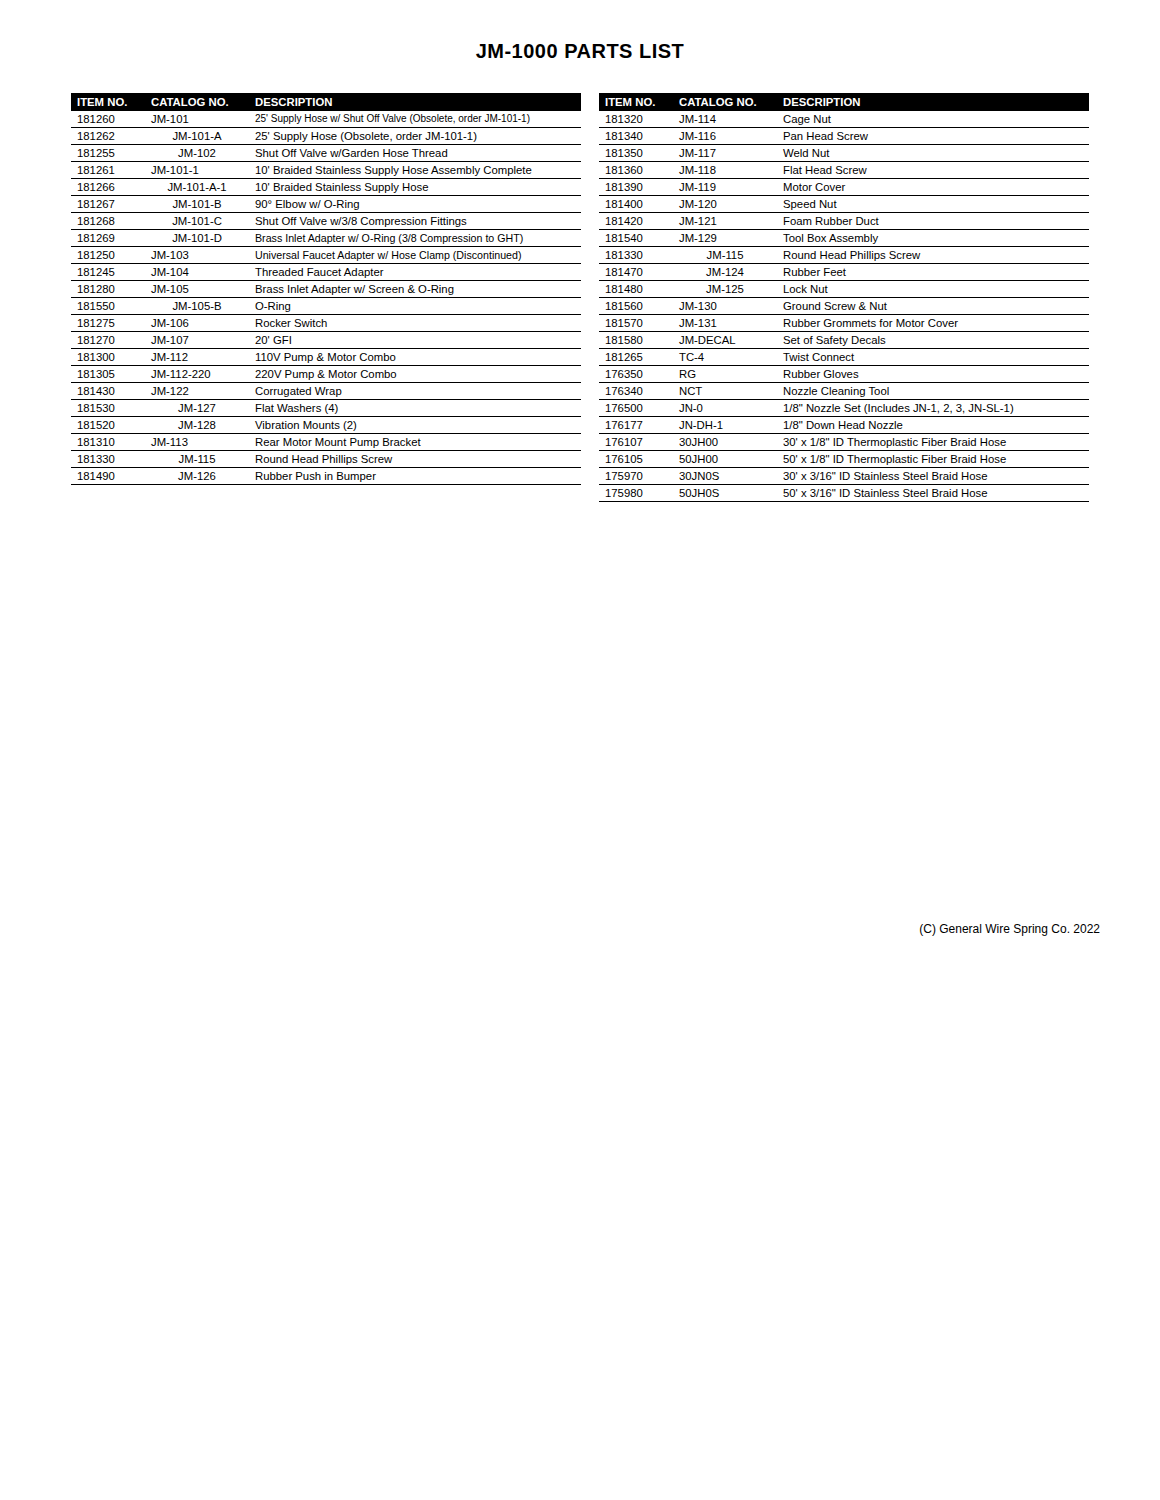JM-1000 PARTS LIST
| ITEM NO. | CATALOG NO. | DESCRIPTION |
| --- | --- | --- |
| 181260 | JM-101 | 25' Supply Hose w/ Shut Off Valve (Obsolete, order JM-101-1) |
| 181262 | JM-101-A | 25' Supply Hose (Obsolete, order JM-101-1) |
| 181255 | JM-102 | Shut Off Valve w/Garden Hose Thread |
| 181261 | JM-101-1 | 10' Braided Stainless Supply Hose Assembly Complete |
| 181266 | JM-101-A-1 | 10' Braided Stainless Supply Hose |
| 181267 | JM-101-B | 90° Elbow w/ O-Ring |
| 181268 | JM-101-C | Shut Off Valve w/3/8 Compression Fittings |
| 181269 | JM-101-D | Brass Inlet Adapter w/ O-Ring (3/8 Compression to GHT) |
| 181250 | JM-103 | Universal Faucet Adapter w/ Hose Clamp (Discontinued) |
| 181245 | JM-104 | Threaded Faucet Adapter |
| 181280 | JM-105 | Brass Inlet Adapter w/ Screen & O-Ring |
| 181550 | JM-105-B | O-Ring |
| 181275 | JM-106 | Rocker Switch |
| 181270 | JM-107 | 20' GFI |
| 181300 | JM-112 | 110V Pump & Motor Combo |
| 181305 | JM-112-220 | 220V Pump & Motor Combo |
| 181430 | JM-122 | Corrugated Wrap |
| 181530 | JM-127 | Flat Washers (4) |
| 181520 | JM-128 | Vibration Mounts (2) |
| 181310 | JM-113 | Rear Motor Mount Pump Bracket |
| 181330 | JM-115 | Round Head Phillips Screw |
| 181490 | JM-126 | Rubber Push in Bumper |
| ITEM NO. | CATALOG NO. | DESCRIPTION |
| --- | --- | --- |
| 181320 | JM-114 | Cage Nut |
| 181340 | JM-116 | Pan Head Screw |
| 181350 | JM-117 | Weld Nut |
| 181360 | JM-118 | Flat Head Screw |
| 181390 | JM-119 | Motor Cover |
| 181400 | JM-120 | Speed Nut |
| 181420 | JM-121 | Foam Rubber Duct |
| 181540 | JM-129 | Tool Box Assembly |
| 181330 | JM-115 | Round Head Phillips Screw |
| 181470 | JM-124 | Rubber Feet |
| 181480 | JM-125 | Lock Nut |
| 181560 | JM-130 | Ground Screw & Nut |
| 181570 | JM-131 | Rubber Grommets for Motor Cover |
| 181580 | JM-DECAL | Set of Safety Decals |
| 181265 | TC-4 | Twist Connect |
| 176350 | RG | Rubber Gloves |
| 176340 | NCT | Nozzle Cleaning Tool |
| 176500 | JN-0 | 1/8" Nozzle Set (Includes JN-1, 2, 3, JN-SL-1) |
| 176177 | JN-DH-1 | 1/8" Down Head Nozzle |
| 176107 | 30JH00 | 30' x 1/8" ID Thermoplastic Fiber Braid Hose |
| 176105 | 50JH00 | 50' x 1/8" ID Thermoplastic Fiber Braid Hose |
| 175970 | 30JN0S | 30' x 3/16" ID Stainless Steel Braid Hose |
| 175980 | 50JH0S | 50' x 3/16" ID Stainless Steel Braid Hose |
(C) General Wire Spring Co. 2022